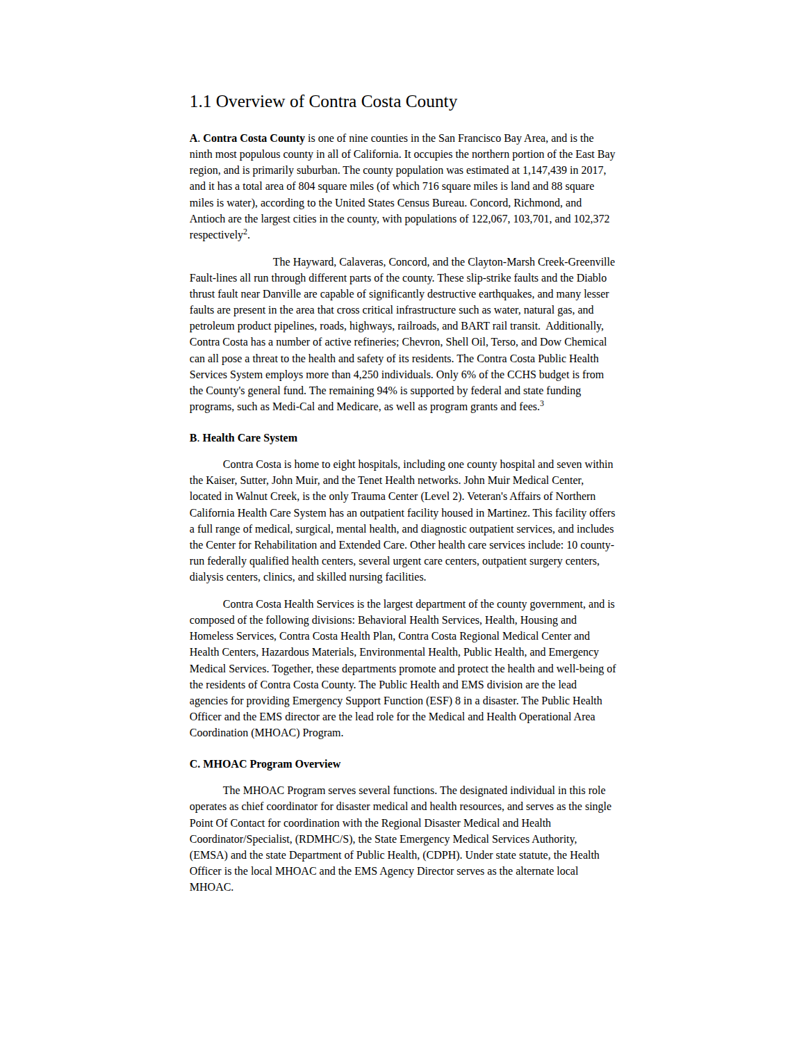1.1 Overview of Contra Costa County
A. Contra Costa County is one of nine counties in the San Francisco Bay Area, and is the ninth most populous county in all of California. It occupies the northern portion of the East Bay region, and is primarily suburban. The county population was estimated at 1,147,439 in 2017, and it has a total area of 804 square miles (of which 716 square miles is land and 88 square miles is water), according to the United States Census Bureau. Concord, Richmond, and Antioch are the largest cities in the county, with populations of 122,067, 103,701, and 102,372 respectively2.
The Hayward, Calaveras, Concord, and the Clayton-Marsh Creek-Greenville Fault-lines all run through different parts of the county. These slip-strike faults and the Diablo thrust fault near Danville are capable of significantly destructive earthquakes, and many lesser faults are present in the area that cross critical infrastructure such as water, natural gas, and petroleum product pipelines, roads, highways, railroads, and BART rail transit. Additionally, Contra Costa has a number of active refineries; Chevron, Shell Oil, Terso, and Dow Chemical can all pose a threat to the health and safety of its residents. The Contra Costa Public Health Services System employs more than 4,250 individuals. Only 6% of the CCHS budget is from the County's general fund. The remaining 94% is supported by federal and state funding programs, such as Medi-Cal and Medicare, as well as program grants and fees.3
B. Health Care System
Contra Costa is home to eight hospitals, including one county hospital and seven within the Kaiser, Sutter, John Muir, and the Tenet Health networks. John Muir Medical Center, located in Walnut Creek, is the only Trauma Center (Level 2). Veteran's Affairs of Northern California Health Care System has an outpatient facility housed in Martinez. This facility offers a full range of medical, surgical, mental health, and diagnostic outpatient services, and includes the Center for Rehabilitation and Extended Care. Other health care services include: 10 county-run federally qualified health centers, several urgent care centers, outpatient surgery centers, dialysis centers, clinics, and skilled nursing facilities.
Contra Costa Health Services is the largest department of the county government, and is composed of the following divisions: Behavioral Health Services, Health, Housing and Homeless Services, Contra Costa Health Plan, Contra Costa Regional Medical Center and Health Centers, Hazardous Materials, Environmental Health, Public Health, and Emergency Medical Services. Together, these departments promote and protect the health and well-being of the residents of Contra Costa County. The Public Health and EMS division are the lead agencies for providing Emergency Support Function (ESF) 8 in a disaster. The Public Health Officer and the EMS director are the lead role for the Medical and Health Operational Area Coordination (MHOAC) Program.
C. MHOAC Program Overview
The MHOAC Program serves several functions. The designated individual in this role operates as chief coordinator for disaster medical and health resources, and serves as the single Point Of Contact for coordination with the Regional Disaster Medical and Health Coordinator/Specialist, (RDMHC/S), the State Emergency Medical Services Authority, (EMSA) and the state Department of Public Health, (CDPH). Under state statute, the Health Officer is the local MHOAC and the EMS Agency Director serves as the alternate local MHOAC.